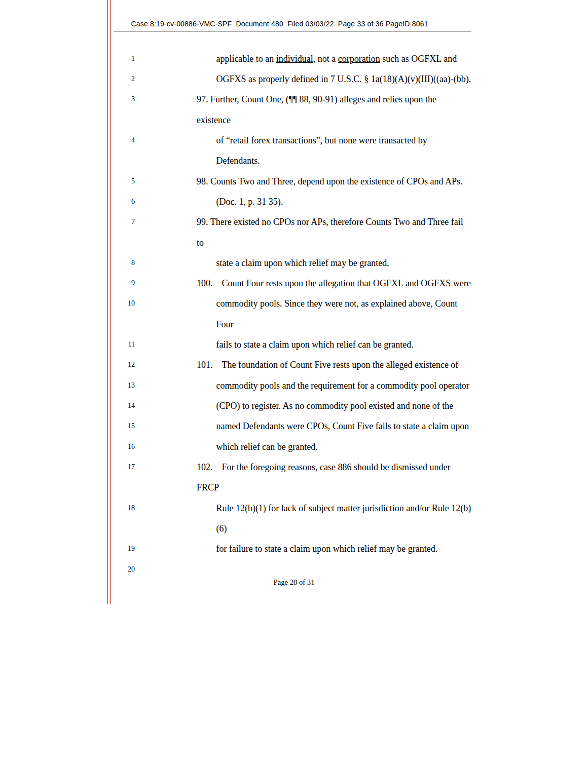Case 8:19-cv-00886-VMC-SPF Document 480 Filed 03/03/22 Page 33 of 36 PageID 8061
applicable to an individual, not a corporation such as OGFXL and
OGFXS as properly defined in 7 U.S.C. § 1a(18)(A)(v)(III)((aa)-(bb).
97. Further, Count One, (¶¶ 88, 90-91) alleges and relies upon the existence
of “retail forex transactions”, but none were transacted by Defendants.
98. Counts Two and Three, depend upon the existence of CPOs and APs.
(Doc. 1, p. 31 35).
99. There existed no CPOs nor APs, therefore Counts Two and Three fail to
state a claim upon which relief may be granted.
100. Count Four rests upon the allegation that OGFXL and OGFXS were
commodity pools. Since they were not, as explained above, Count Four
fails to state a claim upon which relief can be granted.
101. The foundation of Count Five rests upon the alleged existence of
commodity pools and the requirement for a commodity pool operator
(CPO) to register. As no commodity pool existed and none of the
named Defendants were CPOs, Count Five fails to state a claim upon
which relief can be granted.
102. For the foregoing reasons, case 886 should be dismissed under FRCP
Rule 12(b)(1) for lack of subject matter jurisdiction and/or Rule 12(b)(6)
for failure to state a claim upon which relief may be granted.
Page 28 of 31